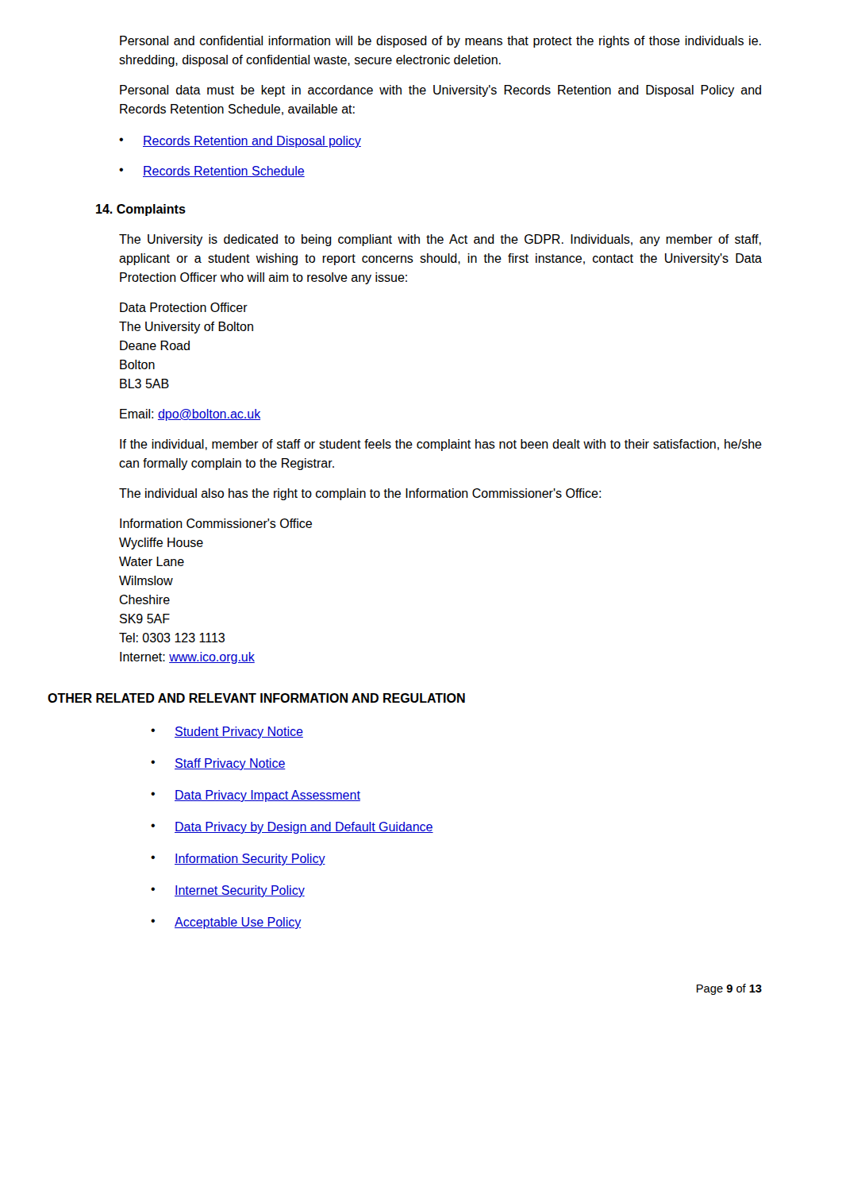Personal and confidential information will be disposed of by means that protect the rights of those individuals ie. shredding, disposal of confidential waste, secure electronic deletion.
Personal data must be kept in accordance with the University's Records Retention and Disposal Policy and Records Retention Schedule, available at:
Records Retention and Disposal policy
Records Retention Schedule
14. Complaints
The University is dedicated to being compliant with the Act and the GDPR. Individuals, any member of staff, applicant or a student wishing to report concerns should, in the first instance, contact the University's Data Protection Officer who will aim to resolve any issue:
Data Protection Officer
The University of Bolton
Deane Road
Bolton
BL3 5AB
Email: dpo@bolton.ac.uk
If the individual, member of staff or student feels the complaint has not been dealt with to their satisfaction, he/she can formally complain to the Registrar.
The individual also has the right to complain to the Information Commissioner's Office:
Information Commissioner's Office
Wycliffe House
Water Lane
Wilmslow
Cheshire
SK9 5AF
Tel: 0303 123 1113
Internet: www.ico.org.uk
OTHER RELATED AND RELEVANT INFORMATION AND REGULATION
Student Privacy Notice
Staff Privacy Notice
Data Privacy Impact Assessment
Data Privacy by Design and Default Guidance
Information Security Policy
Internet Security Policy
Acceptable Use Policy
Page 9 of 13